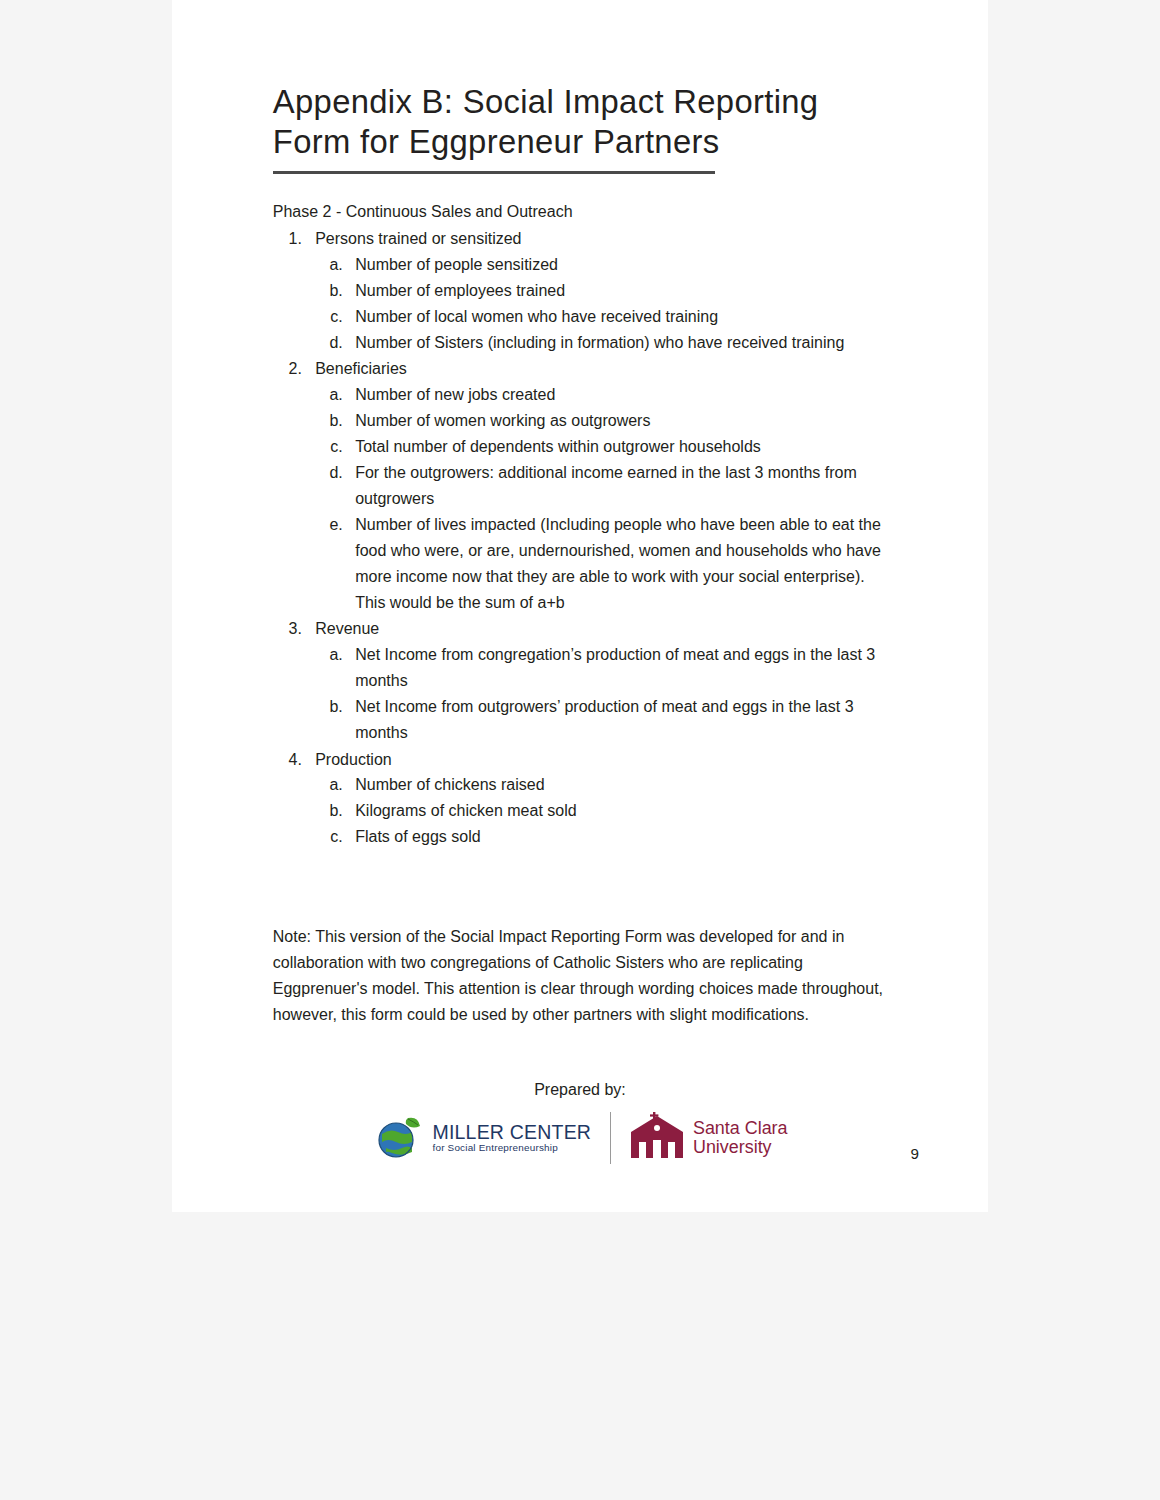Appendix B: Social Impact Reporting
Form for Eggpreneur Partners
Phase 2 - Continuous Sales and Outreach
Persons trained or sensitized
Number of people sensitized
Number of employees trained
Number of local women who have received training
Number of Sisters (including in formation) who have received training
Beneficiaries
Number of new jobs created
Number of women working as outgrowers
Total number of dependents within outgrower households
For the outgrowers: additional income earned in the last 3 months from outgrowers
Number of lives impacted (Including people who have been able to eat the food who were, or are, undernourished, women and households who have more income now that they are able to work with your social enterprise). This would be the sum of a+b
Revenue
Net Income from congregation’s production of meat and eggs in the last 3 months
Net Income from outgrowers’ production of meat and eggs in the last 3 months
Production
Number of chickens raised
Kilograms of chicken meat sold
Flats of eggs sold
Note: This version of the Social Impact Reporting Form was developed for and in collaboration with two congregations of Catholic Sisters who are replicating Eggprenuer's model. This attention is clear through wording choices made throughout, however, this form could be used by other partners with slight modifications.
Prepared by:
MILLER CENTER
for Social Entrepreneurship
Santa Clara
University
9